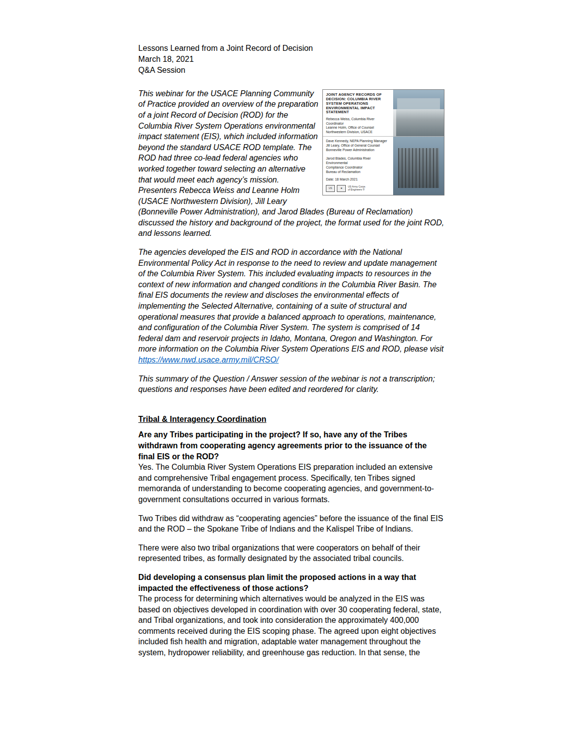Lessons Learned from a Joint Record of Decision
March 18, 2021
Q&A Session
JOINT AGENCY RECORDS OF
DECISION: COLUMBIA RIVER
SYSTEM OPERATIONS
ENVIRONMENTAL IMPACT
STATEMENT
Rebecca Weiss, Columbia River Coordinator
Leanne Holm, Office of Counsel
Northwestern Division, USACE
Dave Kennedy, NEPA Planning Manager
Jill Leary, Office of General Counsel
Bonneville Power Administration
Jarod Blades, Columbia River Environmental
Compliance Coordinator
Bureau of Reclamation
Date: 18 March 2021
US
★
US Army Corps
of Engineers ®
This webinar for the USACE Planning Community of Practice provided an overview of the preparation of a joint Record of Decision (ROD) for the Columbia River System Operations environmental impact statement (EIS), which included information beyond the standard USACE ROD template. The ROD had three co-lead federal agencies who worked together toward selecting an alternative that would meet each agency’s mission. Presenters Rebecca Weiss and Leanne Holm (USACE Northwestern Division), Jill Leary (Bonneville Power Administration), and Jarod Blades (Bureau of Reclamation) discussed the history and background of the project, the format used for the joint ROD, and lessons learned.
The agencies developed the EIS and ROD in accordance with the National Environmental Policy Act in response to the need to review and update management of the Columbia River System. This included evaluating impacts to resources in the context of new information and changed conditions in the Columbia River Basin. The final EIS documents the review and discloses the environmental effects of implementing the Selected Alternative, containing of a suite of structural and operational measures that provide a balanced approach to operations, maintenance, and configuration of the Columbia River System. The system is comprised of 14 federal dam and reservoir projects in Idaho, Montana, Oregon and Washington. For more information on the Columbia River System Operations EIS and ROD, please visit https://www.nwd.usace.army.mil/CRSO/
This summary of the Question / Answer session of the webinar is not a transcription; questions and responses have been edited and reordered for clarity.
Tribal & Interagency Coordination
Are any Tribes participating in the project? If so, have any of the Tribes withdrawn from cooperating agency agreements prior to the issuance of the final EIS or the ROD?
Yes. The Columbia River System Operations EIS preparation included an extensive and comprehensive Tribal engagement process. Specifically, ten Tribes signed memoranda of understanding to become cooperating agencies, and government-to-government consultations occurred in various formats.
Two Tribes did withdraw as “cooperating agencies” before the issuance of the final EIS and the ROD – the Spokane Tribe of Indians and the Kalispel Tribe of Indians.
There were also two tribal organizations that were cooperators on behalf of their represented tribes, as formally designated by the associated tribal councils.
Did developing a consensus plan limit the proposed actions in a way that impacted the effectiveness of those actions?
The process for determining which alternatives would be analyzed in the EIS was based on objectives developed in coordination with over 30 cooperating federal, state, and Tribal organizations, and took into consideration the approximately 400,000 comments received during the EIS scoping phase. The agreed upon eight objectives included fish health and migration, adaptable water management throughout the system, hydropower reliability, and greenhouse gas reduction. In that sense, the